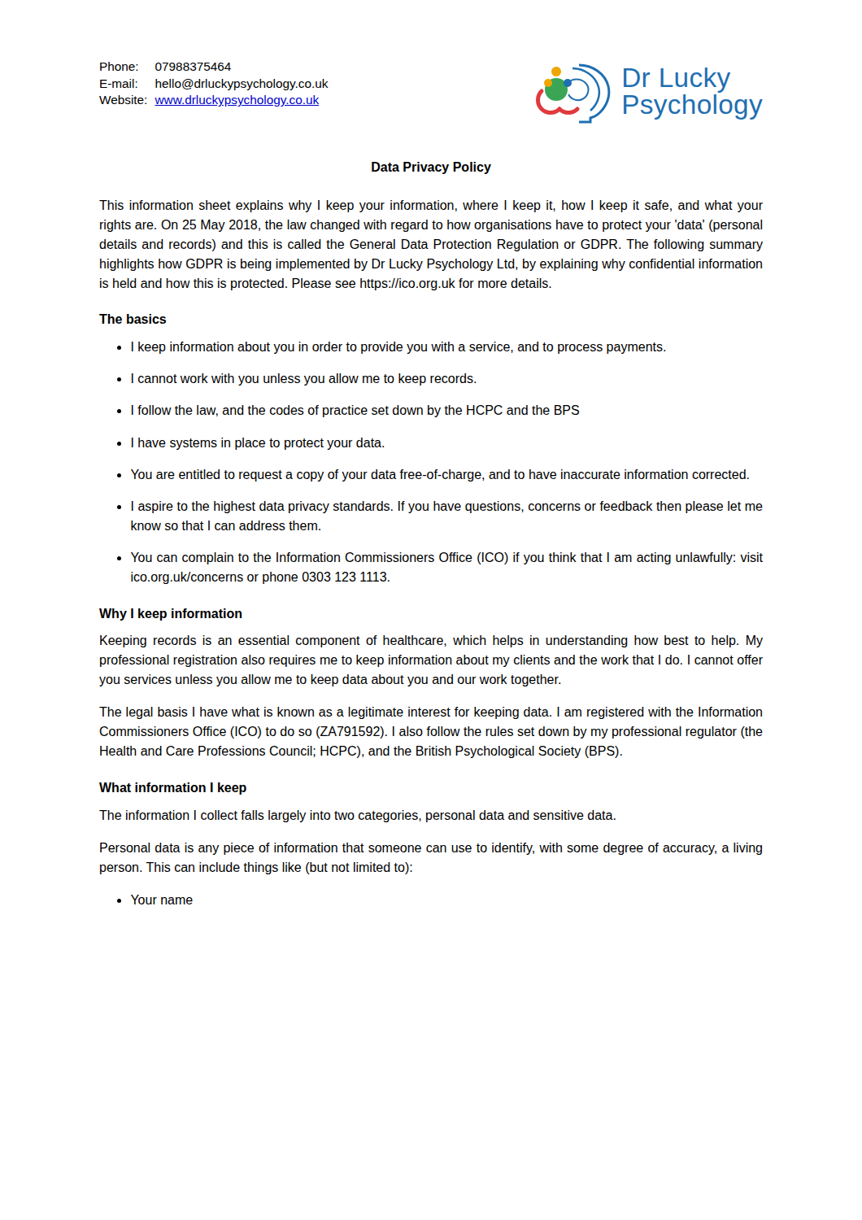| Phone: | 07988375464 |
| E-mail: | hello@drluckypsychology.co.uk |
| Website: | www.drluckypsychology.co.uk |
Dr Lucky
Psychology
Data Privacy Policy
This information sheet explains why I keep your information, where I keep it, how I keep it safe, and what your rights are. On 25 May 2018, the law changed with regard to how organisations have to protect your 'data' (personal details and records) and this is called the General Data Protection Regulation or GDPR. The following summary highlights how GDPR is being implemented by Dr Lucky Psychology Ltd, by explaining why confidential information is held and how this is protected. Please see https://ico.org.uk for more details.
The basics
I keep information about you in order to provide you with a service, and to process payments.
I cannot work with you unless you allow me to keep records.
I follow the law, and the codes of practice set down by the HCPC and the BPS
I have systems in place to protect your data.
You are entitled to request a copy of your data free-of-charge, and to have inaccurate information corrected.
I aspire to the highest data privacy standards. If you have questions, concerns or feedback then please let me know so that I can address them.
You can complain to the Information Commissioners Office (ICO) if you think that I am acting unlawfully: visit ico.org.uk/concerns or phone 0303 123 1113.
Why I keep information
Keeping records is an essential component of healthcare, which helps in understanding how best to help. My professional registration also requires me to keep information about my clients and the work that I do. I cannot offer you services unless you allow me to keep data about you and our work together.
The legal basis I have what is known as a legitimate interest for keeping data. I am registered with the Information Commissioners Office (ICO) to do so (ZA791592). I also follow the rules set down by my professional regulator (the Health and Care Professions Council; HCPC), and the British Psychological Society (BPS).
What information I keep
The information I collect falls largely into two categories, personal data and sensitive data.
Personal data is any piece of information that someone can use to identify, with some degree of accuracy, a living person. This can include things like (but not limited to):
Your name